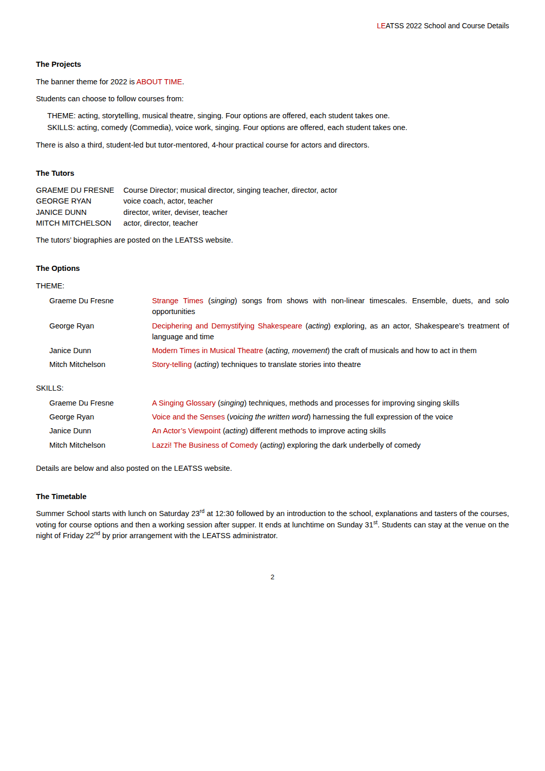LEATSS 2022 School and Course Details
The Projects
The banner theme for 2022 is ABOUT TIME.
Students can choose to follow courses from:
THEME: acting, storytelling, musical theatre, singing. Four options are offered, each student takes one.
SKILLS: acting, comedy (Commedia), voice work, singing. Four options are offered, each student takes one.
There is also a third, student-led but tutor-mentored, 4-hour practical course for actors and directors.
The Tutors
| GRAEME DU FRESNE | Course Director; musical director, singing teacher, director, actor |
| GEORGE RYAN | voice coach, actor, teacher |
| JANICE DUNN | director, writer, deviser, teacher |
| MITCH MITCHELSON | actor, director, teacher |
The tutors’ biographies are posted on the LEATSS website.
The Options
THEME:
| Graeme Du Fresne | Strange Times ( singing ) songs from shows with non-linear timescales. Ensemble, duets, and solo opportunities |
| George Ryan | Deciphering and Demystifying Shakespeare ( acting ) exploring, as an actor, Shakespeare’s treatment of language and time |
| Janice Dunn | Modern Times in Musical Theatre ( acting, movement ) the craft of musicals and how to act in them |
| Mitch Mitchelson | Story-telling ( acting ) techniques to translate stories into theatre |
SKILLS:
| Graeme Du Fresne | A Singing Glossary ( singing ) techniques, methods and processes for improving singing skills |
| George Ryan | Voice and the Senses ( voicing the written word ) harnessing the full expression of the voice |
| Janice Dunn | An Actor’s Viewpoint ( acting ) different methods to improve acting skills |
| Mitch Mitchelson | Lazzi! The Business of Comedy ( acting ) exploring the dark underbelly of comedy |
Details are below and also posted on the LEATSS website.
The Timetable
Summer School starts with lunch on Saturday 23rd at 12:30 followed by an introduction to the school, explanations and tasters of the courses, voting for course options and then a working session after supper. It ends at lunchtime on Sunday 31st. Students can stay at the venue on the night of Friday 22nd by prior arrangement with the LEATSS administrator.
2